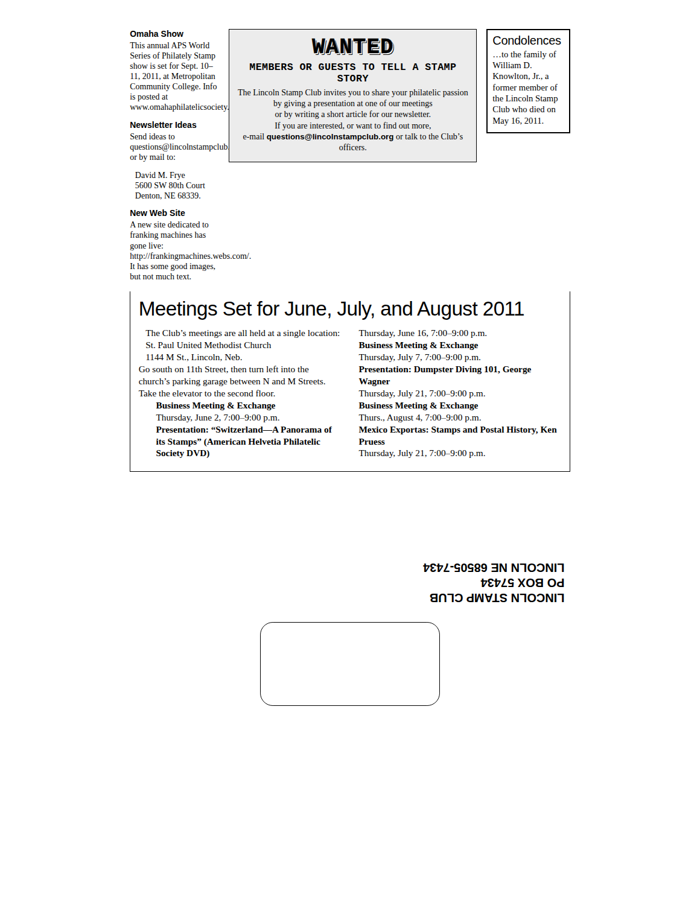Omaha Show
This annual APS World Series of Philately Stamp show is set for Sept. 10–11, 2011, at Metropolitan Community College. Info is posted at www.omahaphilatelicsociety.org.
Newsletter Ideas
Send ideas to questions@lincolnstampclub.org or by mail to:
David M. Frye
5600 SW 80th Court
Denton, NE 68339.
New Web Site
A new site dedicated to franking machines has gone live: http://frankingmachines.webs.com/. It has some good images, but not much text.
WANTED
MEMBERS OR GUESTS TO TELL A STAMP STORY
The Lincoln Stamp Club invites you to share your philatelic passion
by giving a presentation at one of our meetings
or by writing a short article for our newsletter.
If you are interested, or want to find out more,
e-mail questions@lincolnstampclub.org or talk to the Club’s officers.
Condolences
…to the family of William D. Knowlton, Jr., a former member of the Lincoln Stamp Club who died on May 16, 2011.
Meetings Set for June, July, and August 2011
The Club’s meetings are all held at a single location:
St. Paul United Methodist Church
1144 M St., Lincoln, Neb.
Go south on 11th Street, then turn left into the church’s parking garage between N and M Streets. Take the elevator to the second floor.
Business Meeting & Exchange
Thursday, June 2, 7:00–9:00 p.m.
Presentation: “Switzerland—A Panorama of its Stamps” (American Helvetia Philatelic Society DVD)
Thursday, June 16, 7:00–9:00 p.m.
Business Meeting & Exchange
Thursday, July 7, 7:00–9:00 p.m.
Presentation: Dumpster Diving 101, George Wagner
Thursday, July 21, 7:00–9:00 p.m.
Business Meeting & Exchange
Thurs., August 4, 7:00–9:00 p.m.
Mexico Exportas: Stamps and Postal History, Ken Pruess
Thursday, July 21, 7:00–9:00 p.m.
LINCOLN STAMP CLUB
PO BOX 57434
LINCOLN NE 68505-7434